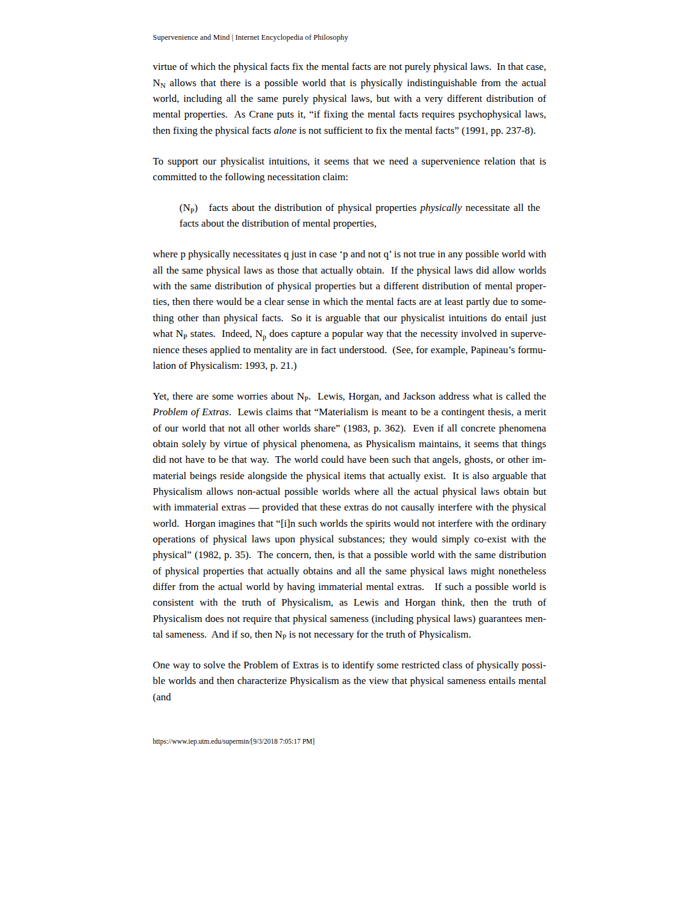Supervenience and Mind | Internet Encyclopedia of Philosophy
virtue of which the physical facts fix the mental facts are not purely physical laws. In that case, NN allows that there is a possible world that is physically indistinguishable from the actual world, including all the same purely physical laws, but with a very different distribution of mental properties. As Crane puts it, “if fixing the mental facts requires psychophysical laws, then fixing the physical facts alone is not sufficient to fix the mental facts” (1991, pp. 237-8).
To support our physicalist intuitions, it seems that we need a supervenience relation that is committed to the following necessitation claim:
(NP) facts about the distribution of physical properties physically necessitate all the facts about the distribution of mental properties,
where p physically necessitates q just in case ‘p and not q’ is not true in any possible world with all the same physical laws as those that actually obtain. If the physical laws did allow worlds with the same distribution of physical properties but a different distribution of mental properties, then there would be a clear sense in which the mental facts are at least partly due to something other than physical facts. So it is arguable that our physicalist intuitions do entail just what NP states. Indeed, Np does capture a popular way that the necessity involved in supervenience theses applied to mentality are in fact understood. (See, for example, Papineau’s formulation of Physicalism: 1993, p. 21.)
Yet, there are some worries about NP. Lewis, Horgan, and Jackson address what is called the Problem of Extras. Lewis claims that “Materialism is meant to be a contingent thesis, a merit of our world that not all other worlds share” (1983, p. 362). Even if all concrete phenomena obtain solely by virtue of physical phenomena, as Physicalism maintains, it seems that things did not have to be that way. The world could have been such that angels, ghosts, or other immaterial beings reside alongside the physical items that actually exist. It is also arguable that Physicalism allows non-actual possible worlds where all the actual physical laws obtain but with immaterial extras — provided that these extras do not causally interfere with the physical world. Horgan imagines that “[i]n such worlds the spirits would not interfere with the ordinary operations of physical laws upon physical substances; they would simply co-exist with the physical” (1982, p. 35). The concern, then, is that a possible world with the same distribution of physical properties that actually obtains and all the same physical laws might nonetheless differ from the actual world by having immaterial mental extras. If such a possible world is consistent with the truth of Physicalism, as Lewis and Horgan think, then the truth of Physicalism does not require that physical sameness (including physical laws) guarantees mental sameness. And if so, then NP is not necessary for the truth of Physicalism.
One way to solve the Problem of Extras is to identify some restricted class of physically possible worlds and then characterize Physicalism as the view that physical sameness entails mental (and
https://www.iep.utm.edu/supermin/[9/3/2018 7:05:17 PM]